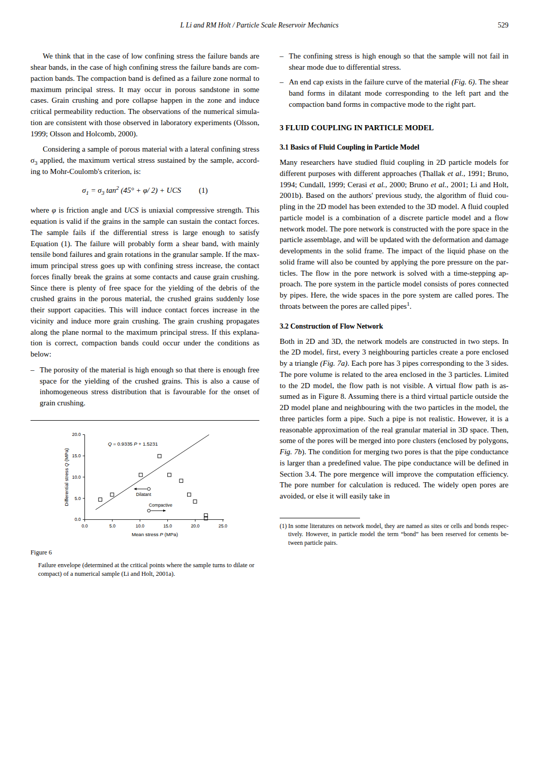L Li and RM Holt / Particle Scale Reservoir Mechanics
529
We think that in the case of low confining stress the failure bands are shear bands, in the case of high confining stress the failure bands are compaction bands. The compaction band is defined as a failure zone normal to maximum principal stress. It may occur in porous sandstone in some cases. Grain crushing and pore collapse happen in the zone and induce critical permeability reduction. The observations of the numerical simulation are consistent with those observed in laboratory experiments (Olsson, 1999; Olsson and Holcomb, 2000).
Considering a sample of porous material with a lateral confining stress σ3 applied, the maximum vertical stress sustained by the sample, according to Mohr-Coulomb's criterion, is:
σ1 = σ3 tan2 (45° + φ/ 2) + UCS (1)
where φ is friction angle and UCS is uniaxial compressive strength. This equation is valid if the grains in the sample can sustain the contact forces. The sample fails if the differential stress is large enough to satisfy Equation (1). The failure will probably form a shear band, with mainly tensile bond failures and grain rotations in the granular sample. If the maximum principal stress goes up with confining stress increase, the contact forces finally break the grains at some contacts and cause grain crushing. Since there is plenty of free space for the yielding of the debris of the crushed grains in the porous material, the crushed grains suddenly lose their support capacities. This will induce contact forces increase in the vicinity and induce more grain crushing. The grain crushing propagates along the plane normal to the maximum principal stress. If this explanation is correct, compaction bands could occur under the conditions as below:
The porosity of the material is high enough so that there is enough free space for the yielding of the crushed grains. This is also a cause of inhomogeneous stress distribution that is favourable for the onset of grain crushing.
0.0 5.0 10.0 15.0 20.0 0.0 5.0 10.0 15.0 20.0 25.0 Mean stress P (MPa) Differential stress Q (MPa) Q = 0.9335 P + 1.5231 Dilatant Compactive
Figure 6 Failure envelope (determined at the critical points where the sample turns to dilate or compact) of a numerical sample (Li and Holt, 2001a).
The confining stress is high enough so that the sample will not fail in shear mode due to differential stress.
An end cap exists in the failure curve of the material (Fig. 6). The shear band forms in dilatant mode corresponding to the left part and the compaction band forms in compactive mode to the right part.
3 FLUID COUPLING IN PARTICLE MODEL
3.1 Basics of Fluid Coupling in Particle Model
Many researchers have studied fluid coupling in 2D particle models for different purposes with different approaches (Thallak et al., 1991; Bruno, 1994; Cundall, 1999; Cerasi et al., 2000; Bruno et al., 2001; Li and Holt, 2001b). Based on the authors' previous study, the algorithm of fluid coupling in the 2D model has been extended to the 3D model. A fluid coupled particle model is a combination of a discrete particle model and a flow network model. The pore network is constructed with the pore space in the particle assemblage, and will be updated with the deformation and damage developments in the solid frame. The impact of the liquid phase on the solid frame will also be counted by applying the pore pressure on the particles. The flow in the pore network is solved with a time-stepping approach. The pore system in the particle model consists of pores connected by pipes. Here, the wide spaces in the pore system are called pores. The throats between the pores are called pipes1.
3.2 Construction of Flow Network
Both in 2D and 3D, the network models are constructed in two steps. In the 2D model, first, every 3 neighbouring particles create a pore enclosed by a triangle (Fig. 7a). Each pore has 3 pipes corresponding to the 3 sides. The pore volume is related to the area enclosed in the 3 particles. Limited to the 2D model, the flow path is not visible. A virtual flow path is assumed as in Figure 8. Assuming there is a third virtual particle outside the 2D model plane and neighbouring with the two particles in the model, the three particles form a pipe. Such a pipe is not realistic. However, it is a reasonable approximation of the real granular material in 3D space. Then, some of the pores will be merged into pore clusters (enclosed by polygons, Fig. 7b). The condition for merging two pores is that the pipe conductance is larger than a predefined value. The pipe conductance will be defined in Section 3.4. The pore mergence will improve the computation efficiency. The pore number for calculation is reduced. The widely open pores are avoided, or else it will easily take in
(1) In some literatures on network model, they are named as sites or cells and bonds respectively. However, in particle model the term “bond” has been reserved for cements between particle pairs.